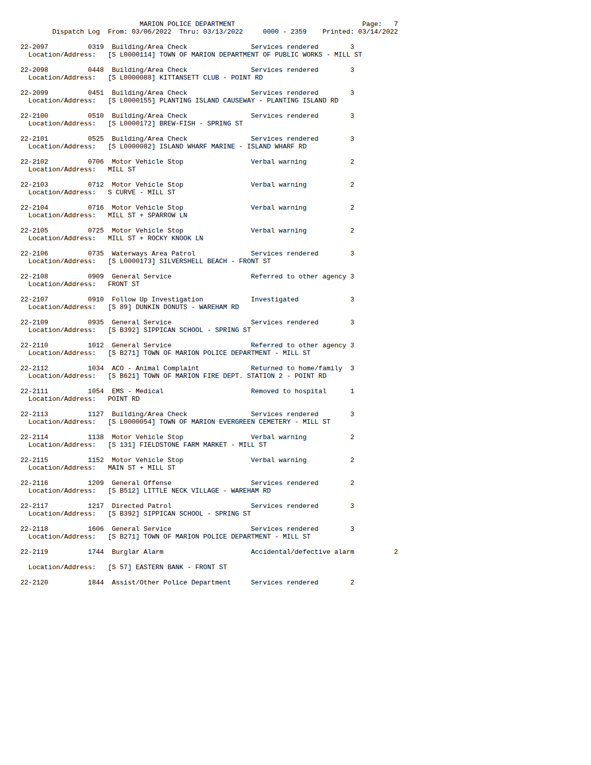MARION POLICE DEPARTMENT                                Page:   7
        Dispatch Log  From: 03/06/2022  Thru: 03/13/2022     0000 - 2359    Printed: 03/14/2022

22-2097          0319  Building/Area Check                Services rendered        3
  Location/Address:   [S L0000114] TOWN OF MARION DEPARTMENT OF PUBLIC WORKS - MILL ST

22-2098          0448  Building/Area Check                Services rendered        3
  Location/Address:   [S L0000088] KITTANSETT CLUB - POINT RD

22-2099          0451  Building/Area Check                Services rendered        3
  Location/Address:   [S L0000155] PLANTING ISLAND CAUSEWAY - PLANTING ISLAND RD

22-2100          0510  Building/Area Check                Services rendered        3
  Location/Address:   [S L0000172] BREW-FISH - SPRING ST

22-2101          0525  Building/Area Check                Services rendered        3
  Location/Address:   [S L0000082] ISLAND WHARF MARINE - ISLAND WHARF RD

22-2102          0706  Motor Vehicle Stop                 Verbal warning           2
  Location/Address:   MILL ST

22-2103          0712  Motor Vehicle Stop                 Verbal warning           2
  Location/Address:   S CURVE - MILL ST

22-2104          0716  Motor Vehicle Stop                 Verbal warning           2
  Location/Address:   MILL ST + SPARROW LN

22-2105          0725  Motor Vehicle Stop                 Verbal warning           2
  Location/Address:   MILL ST + ROCKY KNOOK LN

22-2106          0735  Waterways Area Patrol              Services rendered        3
  Location/Address:   [S L0000173] SILVERSHELL BEACH - FRONT ST

22-2108          0909  General Service                    Referred to other agency 3
  Location/Address:   FRONT ST

22-2107          0910  Follow Up Investigation            Investigated             3
  Location/Address:   [S 89] DUNKIN DONUTS - WAREHAM RD

22-2109          0935  General Service                    Services rendered        3
  Location/Address:   [S B392] SIPPICAN SCHOOL - SPRING ST

22-2110          1012  General Service                    Referred to other agency 3
  Location/Address:   [S B271] TOWN OF MARION POLICE DEPARTMENT - MILL ST

22-2112          1034  ACO - Animal Complaint             Returned to home/family  3
  Location/Address:   [S B621] TOWN OF MARION FIRE DEPT. STATION 2 - POINT RD

22-2111          1054  EMS - Medical                      Removed to hospital      1
  Location/Address:   POINT RD

22-2113          1127  Building/Area Check                Services rendered        3
  Location/Address:   [S L0000054] TOWN OF MARION EVERGREEN CEMETERY - MILL ST

22-2114          1138  Motor Vehicle Stop                 Verbal warning           2
  Location/Address:   [S 131] FIELDSTONE FARM MARKET - MILL ST

22-2115          1152  Motor Vehicle Stop                 Verbal warning           2
  Location/Address:   MAIN ST + MILL ST

22-2116          1209  General Offense                    Services rendered        2
  Location/Address:   [S B512] LITTLE NECK VILLAGE - WAREHAM RD

22-2117          1217  Directed Patrol                    Services rendered        3
  Location/Address:   [S B392] SIPPICAN SCHOOL - SPRING ST

22-2118          1606  General Service                    Services rendered        3
  Location/Address:   [S B271] TOWN OF MARION POLICE DEPARTMENT - MILL ST

22-2119          1744  Burglar Alarm                      Accidental/defective alarm          2

  Location/Address:   [S 57] EASTERN BANK - FRONT ST

22-2120          1844  Assist/Other Police Department     Services rendered        2